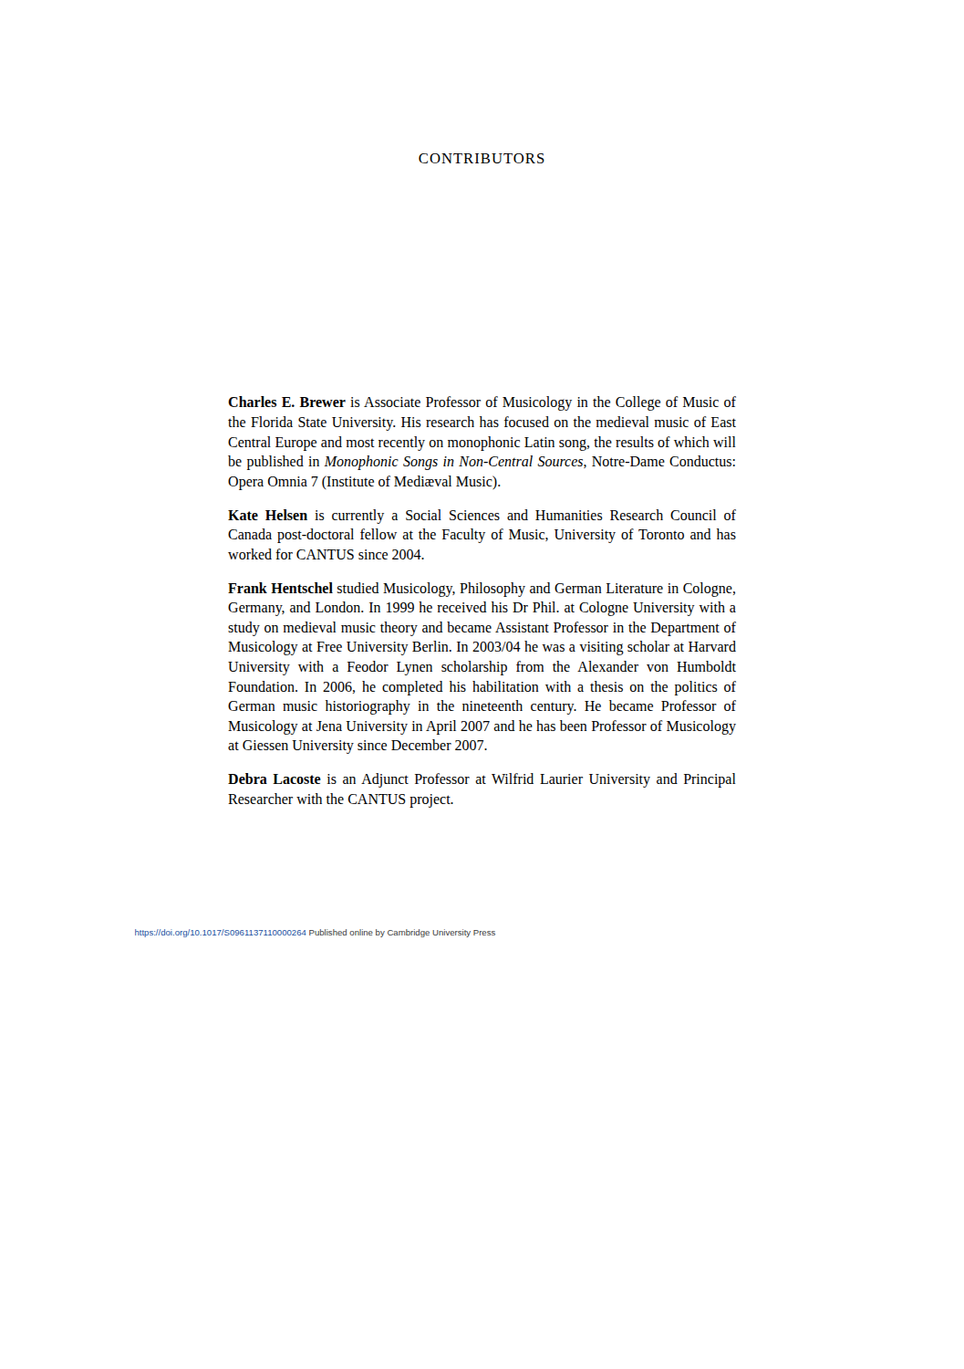CONTRIBUTORS
Charles E. Brewer is Associate Professor of Musicology in the College of Music of the Florida State University. His research has focused on the medieval music of East Central Europe and most recently on monophonic Latin song, the results of which will be published in Monophonic Songs in Non-Central Sources, Notre-Dame Conductus: Opera Omnia 7 (Institute of Mediæval Music).
Kate Helsen is currently a Social Sciences and Humanities Research Council of Canada post-doctoral fellow at the Faculty of Music, University of Toronto and has worked for CANTUS since 2004.
Frank Hentschel studied Musicology, Philosophy and German Literature in Cologne, Germany, and London. In 1999 he received his Dr Phil. at Cologne University with a study on medieval music theory and became Assistant Professor in the Department of Musicology at Free University Berlin. In 2003/04 he was a visiting scholar at Harvard University with a Feodor Lynen scholarship from the Alexander von Humboldt Foundation. In 2006, he completed his habilitation with a thesis on the politics of German music historiography in the nineteenth century. He became Professor of Musicology at Jena University in April 2007 and he has been Professor of Musicology at Giessen University since December 2007.
Debra Lacoste is an Adjunct Professor at Wilfrid Laurier University and Principal Researcher with the CANTUS project.
https://doi.org/10.1017/S0961137110000264 Published online by Cambridge University Press